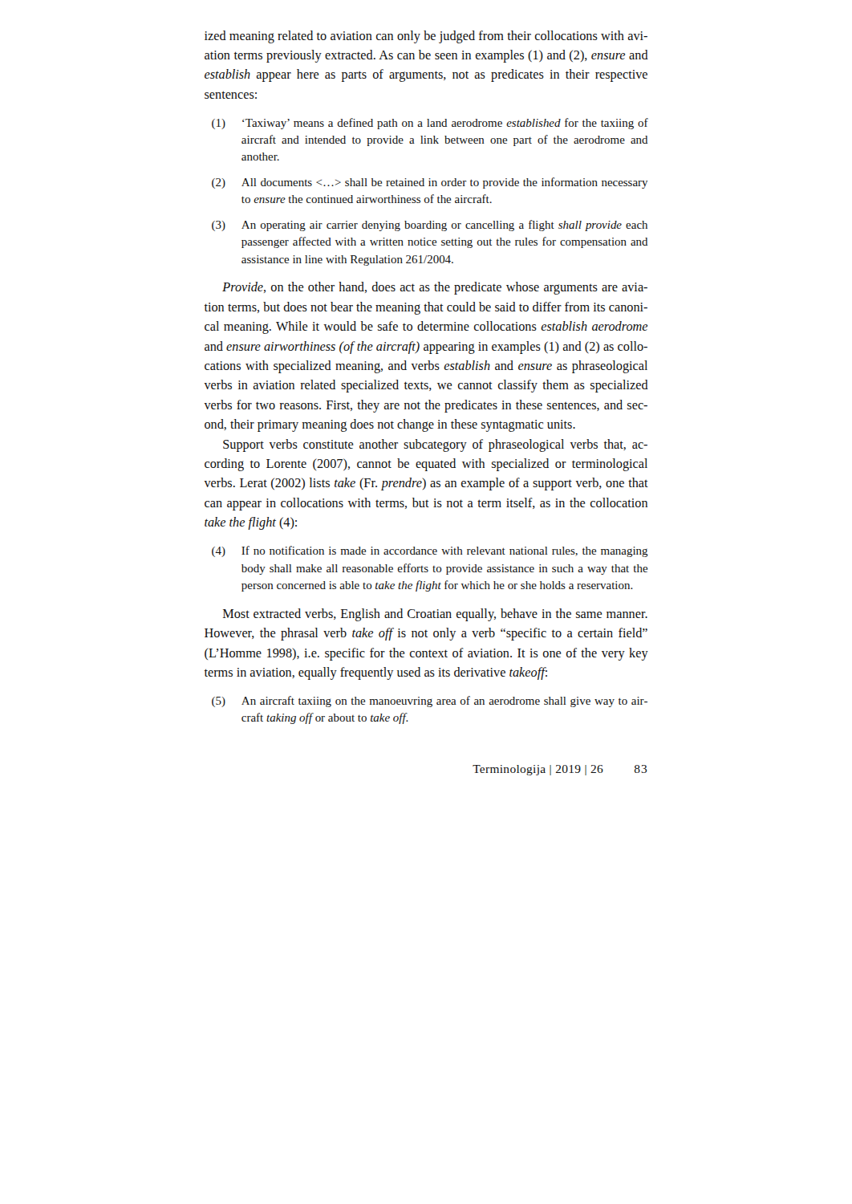ized meaning related to aviation can only be judged from their collocations with aviation terms previously extracted. As can be seen in examples (1) and (2), ensure and establish appear here as parts of arguments, not as predicates in their respective sentences:
(1)‘Taxiway’ means a defined path on a land aerodrome established for the taxiing of aircraft and intended to provide a link between one part of the aerodrome and another.
(2) All documents <…> shall be retained in order to provide the information necessary to ensure the continued airworthiness of the aircraft.
(3) An operating air carrier denying boarding or cancelling a flight shall provide each passenger affected with a written notice setting out the rules for compensation and assistance in line with Regulation 261/2004.
Provide, on the other hand, does act as the predicate whose arguments are aviation terms, but does not bear the meaning that could be said to differ from its canonical meaning. While it would be safe to determine collocations establish aerodrome and ensure airworthiness (of the aircraft) appearing in examples (1) and (2) as collocations with specialized meaning, and verbs establish and ensure as phraseological verbs in aviation related specialized texts, we cannot classify them as specialized verbs for two reasons. First, they are not the predicates in these sentences, and second, their primary meaning does not change in these syntagmatic units.
Support verbs constitute another subcategory of phraseological verbs that, according to Lorente (2007), cannot be equated with specialized or terminological verbs. Lerat (2002) lists take (Fr. prendre) as an example of a support verb, one that can appear in collocations with terms, but is not a term itself, as in the collocation take the flight (4):
(4) If no notification is made in accordance with relevant national rules, the managing body shall make all reasonable efforts to provide assistance in such a way that the person concerned is able to take the flight for which he or she holds a reservation.
Most extracted verbs, English and Croatian equally, behave in the same manner. However, the phrasal verb take off is not only a verb “specific to a certain field” (L’Homme 1998), i.e. specific for the context of aviation. It is one of the very key terms in aviation, equally frequently used as its derivative takeoff:
(5) An aircraft taxiing on the manoeuvring area of an aerodrome shall give way to aircraft taking off or about to take off.
Terminologija | 2019 | 26 83